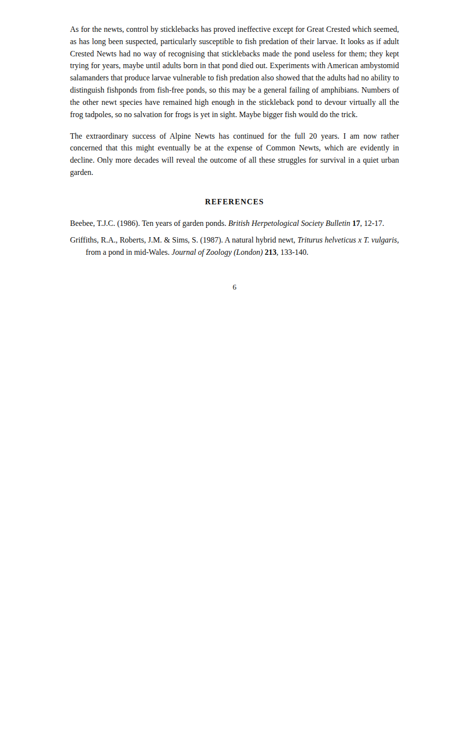As for the newts, control by sticklebacks has proved ineffective except for Great Crested which seemed, as has long been suspected, particularly susceptible to fish predation of their larvae. It looks as if adult Crested Newts had no way of recognising that sticklebacks made the pond useless for them; they kept trying for years, maybe until adults born in that pond died out. Experiments with American ambystomid salamanders that produce larvae vulnerable to fish predation also showed that the adults had no ability to distinguish fishponds from fish-free ponds, so this may be a general failing of amphibians. Numbers of the other newt species have remained high enough in the stickleback pond to devour virtually all the frog tadpoles, so no salvation for frogs is yet in sight. Maybe bigger fish would do the trick.
The extraordinary success of Alpine Newts has continued for the full 20 years. I am now rather concerned that this might eventually be at the expense of Common Newts, which are evidently in decline. Only more decades will reveal the outcome of all these struggles for survival in a quiet urban garden.
REFERENCES
Beebee, T.J.C. (1986). Ten years of garden ponds. British Herpetological Society Bulletin 17, 12-17.
Griffiths, R.A., Roberts, J.M. & Sims, S. (1987). A natural hybrid newt, Triturus helveticus x T. vulgaris, from a pond in mid-Wales. Journal of Zoology (London) 213, 133-140.
6